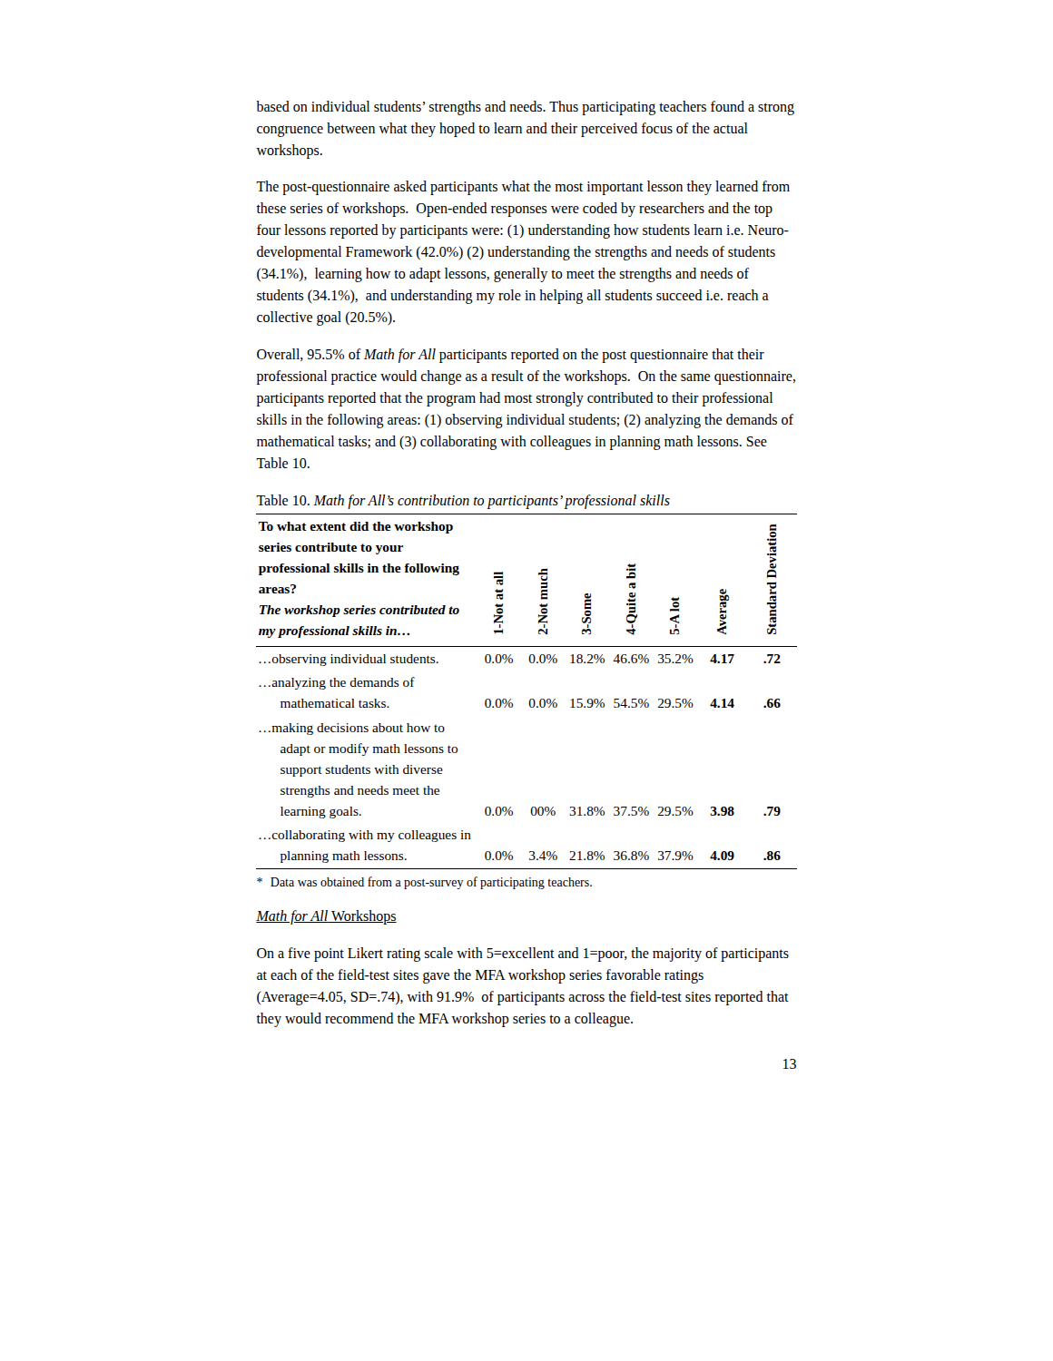based on individual students’ strengths and needs. Thus participating teachers found a strong congruence between what they hoped to learn and their perceived focus of the actual workshops.
The post-questionnaire asked participants what the most important lesson they learned from these series of workshops. Open-ended responses were coded by researchers and the top four lessons reported by participants were: (1) understanding how students learn i.e. Neuro-developmental Framework (42.0%) (2) understanding the strengths and needs of students (34.1%), learning how to adapt lessons, generally to meet the strengths and needs of students (34.1%), and understanding my role in helping all students succeed i.e. reach a collective goal (20.5%).
Overall, 95.5% of Math for All participants reported on the post questionnaire that their professional practice would change as a result of the workshops. On the same questionnaire, participants reported that the program had most strongly contributed to their professional skills in the following areas: (1) observing individual students; (2) analyzing the demands of mathematical tasks; and (3) collaborating with colleagues in planning math lessons. See Table 10.
Table 10. Math for All’s contribution to participants’ professional skills
| To what extent did the workshop series contribute to your professional skills in the following areas? The workshop series contributed to my professional skills in… | 1-Not at all | 2-Not much | 3-Some | 4-Quite a bit | 5-A lot | Average | Standard Deviation |
| --- | --- | --- | --- | --- | --- | --- | --- |
| …observing individual students. | 0.0% | 0.0% | 18.2% | 46.6% | 35.2% | 4.17 | .72 |
| …analyzing the demands of mathematical tasks. | 0.0% | 0.0% | 15.9% | 54.5% | 29.5% | 4.14 | .66 |
| …making decisions about how to adapt or modify math lessons to support students with diverse strengths and needs meet the learning goals. | 0.0% | 00% | 31.8% | 37.5% | 29.5% | 3.98 | .79 |
| …collaborating with my colleagues in planning math lessons. | 0.0% | 3.4% | 21.8% | 36.8% | 37.9% | 4.09 | .86 |
*Data was obtained from a post-survey of participating teachers.
Math for All Workshops
On a five point Likert rating scale with 5=excellent and 1=poor, the majority of participants at each of the field-test sites gave the MFA workshop series favorable ratings (Average=4.05, SD=.74), with 91.9% of participants across the field-test sites reported that they would recommend the MFA workshop series to a colleague.
13